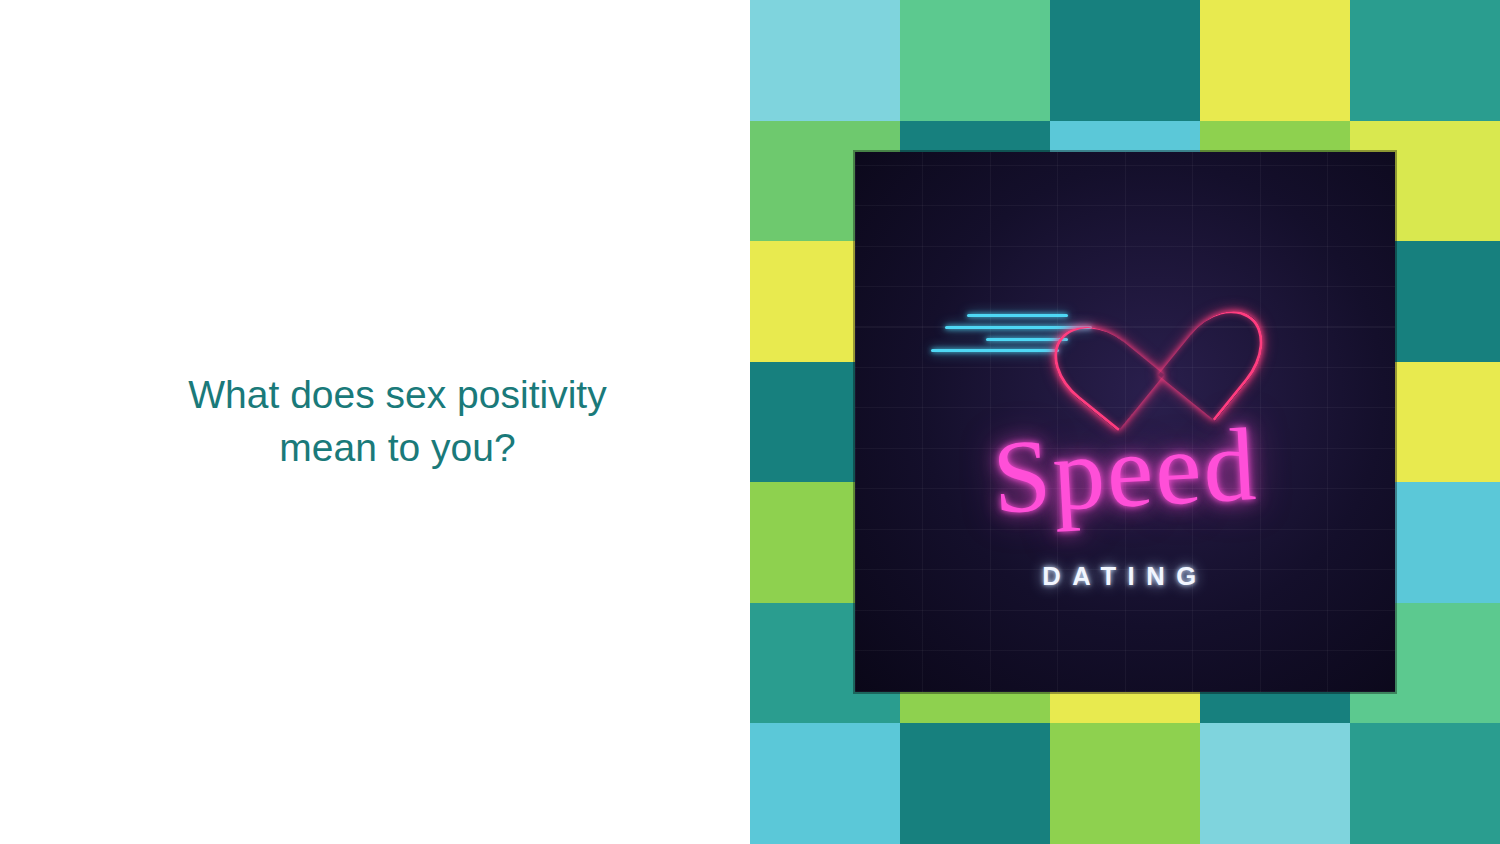What does sex positivity mean to you?
Speed
DATING